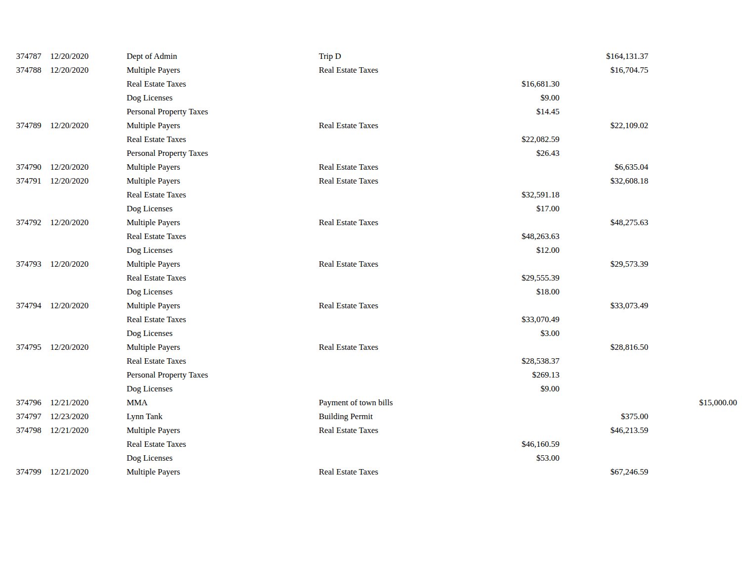| 374787 | 12/20/2020 | Dept of Admin | Trip D | | $164,131.37 | |
| 374788 | 12/20/2020 | Multiple Payers | Real Estate Taxes | | $16,704.75 | |
| | | Real Estate Taxes | | $16,681.30 | | |
| | | Dog Licenses | | $9.00 | | |
| | | Personal Property Taxes | | $14.45 | | |
| 374789 | 12/20/2020 | Multiple Payers | Real Estate Taxes | | $22,109.02 | |
| | | Real Estate Taxes | | $22,082.59 | | |
| | | Personal Property Taxes | | $26.43 | | |
| 374790 | 12/20/2020 | Multiple Payers | Real Estate Taxes | | $6,635.04 | |
| 374791 | 12/20/2020 | Multiple Payers | Real Estate Taxes | | $32,608.18 | |
| | | Real Estate Taxes | | $32,591.18 | | |
| | | Dog Licenses | | $17.00 | | |
| 374792 | 12/20/2020 | Multiple Payers | Real Estate Taxes | | $48,275.63 | |
| | | Real Estate Taxes | | $48,263.63 | | |
| | | Dog Licenses | | $12.00 | | |
| 374793 | 12/20/2020 | Multiple Payers | Real Estate Taxes | | $29,573.39 | |
| | | Real Estate Taxes | | $29,555.39 | | |
| | | Dog Licenses | | $18.00 | | |
| 374794 | 12/20/2020 | Multiple Payers | Real Estate Taxes | | $33,073.49 | |
| | | Real Estate Taxes | | $33,070.49 | | |
| | | Dog Licenses | | $3.00 | | |
| 374795 | 12/20/2020 | Multiple Payers | Real Estate Taxes | | $28,816.50 | |
| | | Real Estate Taxes | | $28,538.37 | | |
| | | Personal Property Taxes | | $269.13 | | |
| | | Dog Licenses | | $9.00 | | |
| 374796 | 12/21/2020 | MMA | Payment of town bills | | | $15,000.00 |
| 374797 | 12/23/2020 | Lynn Tank | Building Permit | | $375.00 | |
| 374798 | 12/21/2020 | Multiple Payers | Real Estate Taxes | | $46,213.59 | |
| | | Real Estate Taxes | | $46,160.59 | | |
| | | Dog Licenses | | $53.00 | | |
| 374799 | 12/21/2020 | Multiple Payers | Real Estate Taxes | | $67,246.59 | |